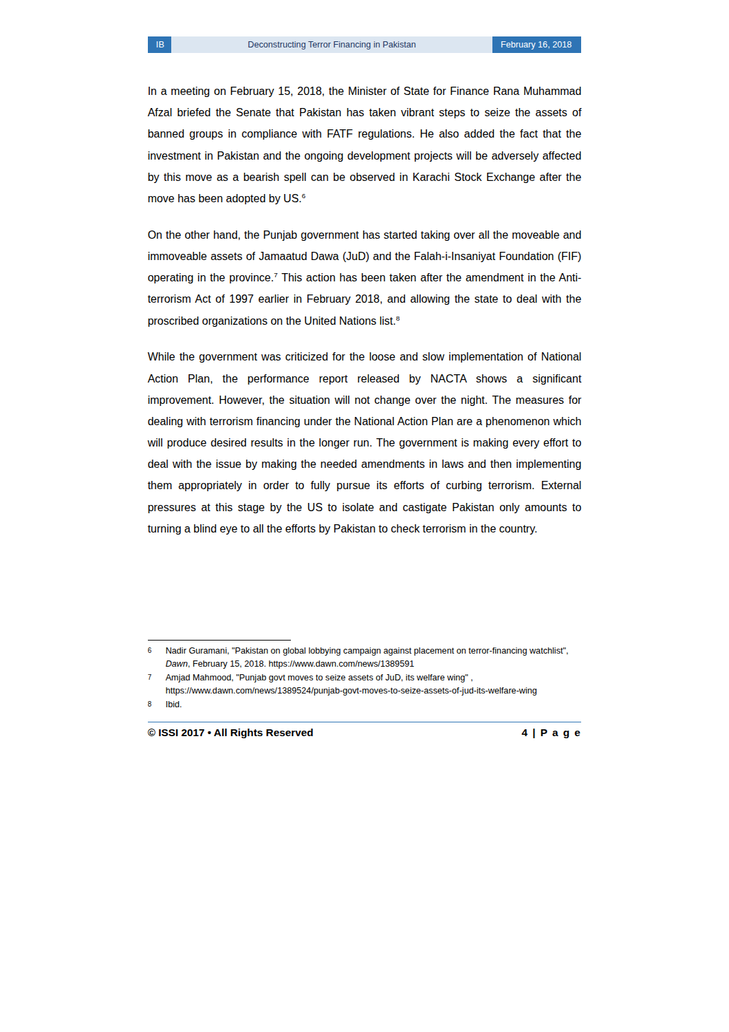IB
Deconstructing Terror Financing in Pakistan
February 16, 2018
In a meeting on February 15, 2018, the Minister of State for Finance Rana Muhammad Afzal briefed the Senate that Pakistan has taken vibrant steps to seize the assets of banned groups in compliance with FATF regulations. He also added the fact that the investment in Pakistan and the ongoing development projects will be adversely affected by this move as a bearish spell can be observed in Karachi Stock Exchange after the move has been adopted by US.6
On the other hand, the Punjab government has started taking over all the moveable and immoveable assets of Jamaatud Dawa (JuD) and the Falah-i-Insaniyat Foundation (FIF) operating in the province.7 This action has been taken after the amendment in the Anti-terrorism Act of 1997 earlier in February 2018, and allowing the state to deal with the proscribed organizations on the United Nations list.8
While the government was criticized for the loose and slow implementation of National Action Plan, the performance report released by NACTA shows a significant improvement. However, the situation will not change over the night. The measures for dealing with terrorism financing under the National Action Plan are a phenomenon which will produce desired results in the longer run. The government is making every effort to deal with the issue by making the needed amendments in laws and then implementing them appropriately in order to fully pursue its efforts of curbing terrorism. External pressures at this stage by the US to isolate and castigate Pakistan only amounts to turning a blind eye to all the efforts by Pakistan to check terrorism in the country.
6
Nadir Guramani, "Pakistan on global lobbying campaign against placement on terror-financing watchlist", Dawn, February 15, 2018. https://www.dawn.com/news/1389591
7
Amjad Mahmood, "Punjab govt moves to seize assets of JuD, its welfare wing" ,
https://www.dawn.com/news/1389524/punjab-govt-moves-to-seize-assets-of-jud-its-welfare-wing
8
Ibid.
© ISSI 2017 • All Rights Reserved
4 | P a g e